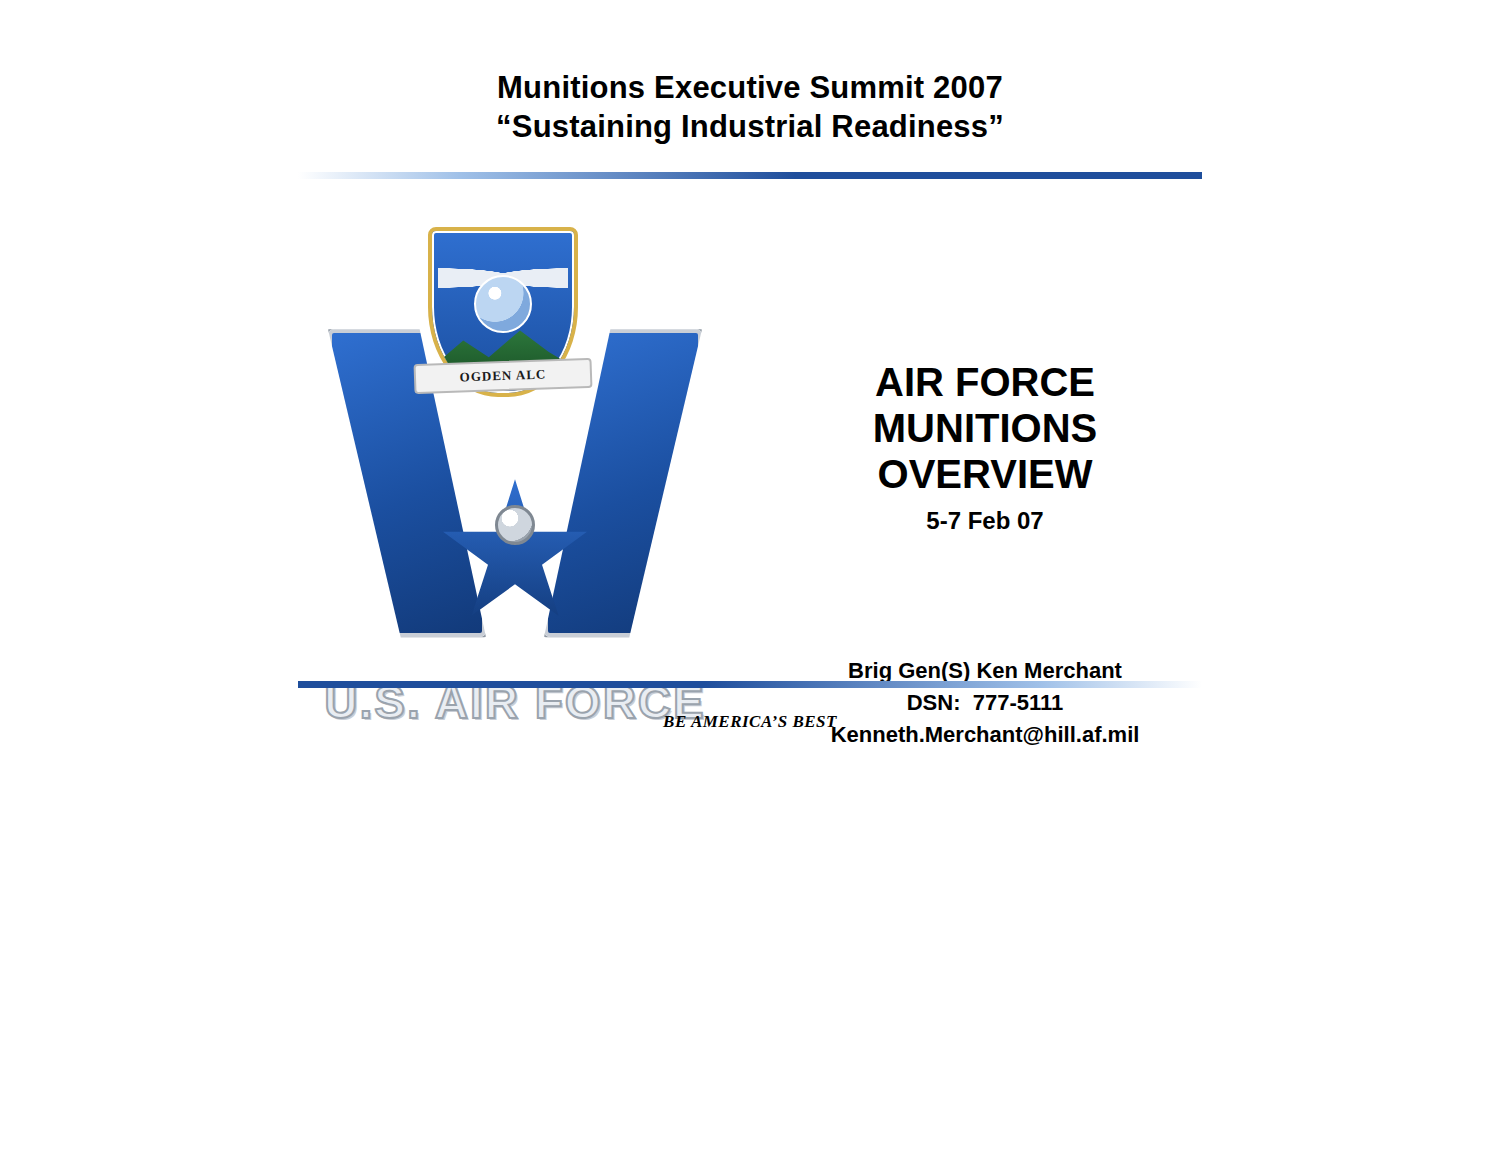Munitions Executive Summit 2007
“Sustaining Industrial Readiness”
OGDEN ALC
U.S. AIR FORCE
AIR FORCE
MUNITIONS
OVERVIEW
5-7 Feb 07
Brig Gen(S) Ken Merchant
DSN: 777-5111
Kenneth.Merchant@hill.af.mil
BE AMERICA’S BEST